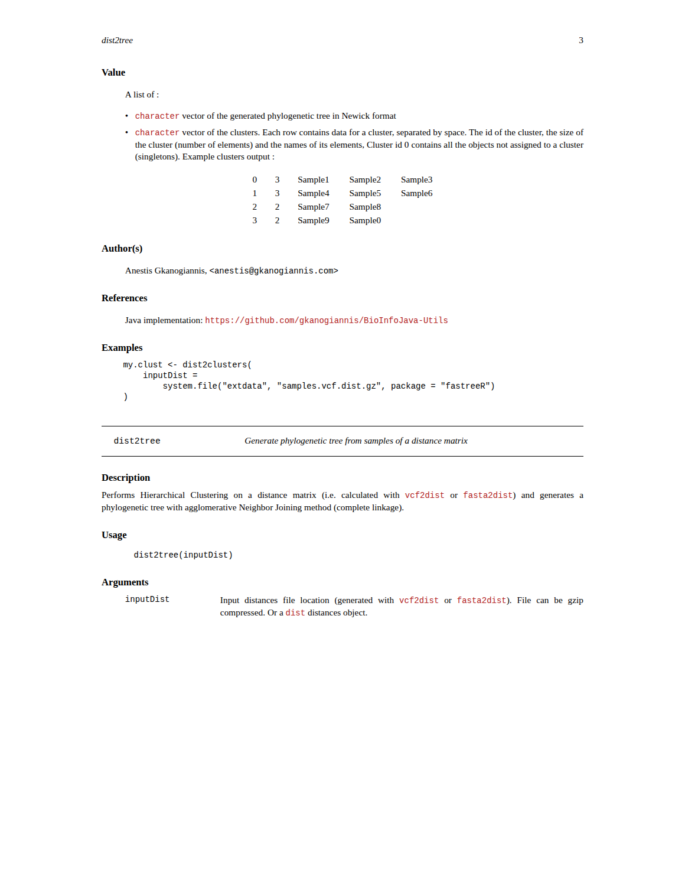dist2tree 3
Value
A list of :
character vector of the generated phylogenetic tree in Newick format
character vector of the clusters. Each row contains data for a cluster, separated by space. The id of the cluster, the size of the cluster (number of elements) and the names of its elements, Cluster id 0 contains all the objects not assigned to a cluster (singletons). Example clusters output :
| 0 | 3 | Sample1 | Sample2 | Sample3 |
| 1 | 3 | Sample4 | Sample5 | Sample6 |
| 2 | 2 | Sample7 | Sample8 | |
| 3 | 2 | Sample9 | Sample0 | |
Author(s)
Anestis Gkanogiannis, <anestis@gkanogiannis.com>
References
Java implementation: https://github.com/gkanogiannis/BioInfoJava-Utils
Examples
my.clust <- dist2clusters(
    inputDist =
        system.file("extdata", "samples.vcf.dist.gz", package = "fastreeR")
)
dist2tree Generate phylogenetic tree from samples of a distance matrix
Description
Performs Hierarchical Clustering on a distance matrix (i.e. calculated with vcf2dist or fasta2dist) and generates a phylogenetic tree with agglomerative Neighbor Joining method (complete linkage).
Usage
dist2tree(inputDist)
Arguments
inputDist
Input distances file location (generated with vcf2dist or fasta2dist). File can be gzip compressed. Or a dist distances object.